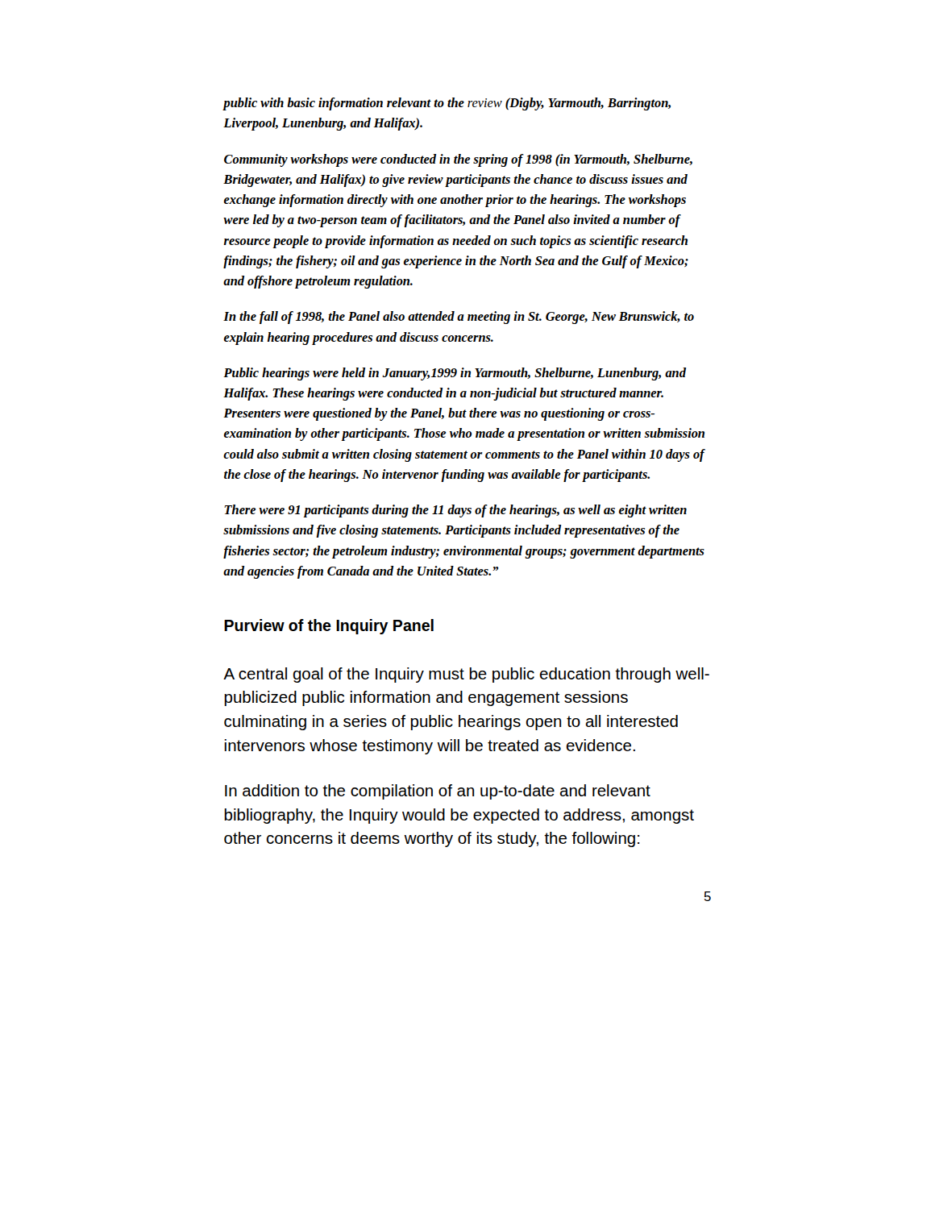public with basic information relevant to the review (Digby, Yarmouth, Barrington, Liverpool, Lunenburg, and Halifax).
Community workshops were conducted in the spring of 1998 (in Yarmouth, Shelburne, Bridgewater, and Halifax) to give review participants the chance to discuss issues and exchange information directly with one another prior to the hearings. The workshops were led by a two-person team of facilitators, and the Panel also invited a number of resource people to provide information as needed on such topics as scientific research findings; the fishery; oil and gas experience in the North Sea and the Gulf of Mexico; and offshore petroleum regulation.
In the fall of 1998, the Panel also attended a meeting in St. George, New Brunswick, to explain hearing procedures and discuss concerns.
Public hearings were held in January,1999 in Yarmouth, Shelburne, Lunenburg, and Halifax. These hearings were conducted in a non-judicial but structured manner. Presenters were questioned by the Panel, but there was no questioning or cross-examination by other participants. Those who made a presentation or written submission could also submit a written closing statement or comments to the Panel within 10 days of the close of the hearings. No intervenor funding was available for participants.
There were 91 participants during the 11 days of the hearings, as well as eight written submissions and five closing statements. Participants included representatives of the fisheries sector; the petroleum industry; environmental groups; government departments and agencies from Canada and the United States.”
Purview of the Inquiry Panel
A central goal of the Inquiry must be public education through well-publicized public information and engagement sessions culminating in a series of public hearings open to all interested intervenors whose testimony will be treated as evidence.
In addition to the compilation of an up-to-date and relevant bibliography, the Inquiry would be expected to address, amongst other concerns it deems worthy of its study, the following:
5